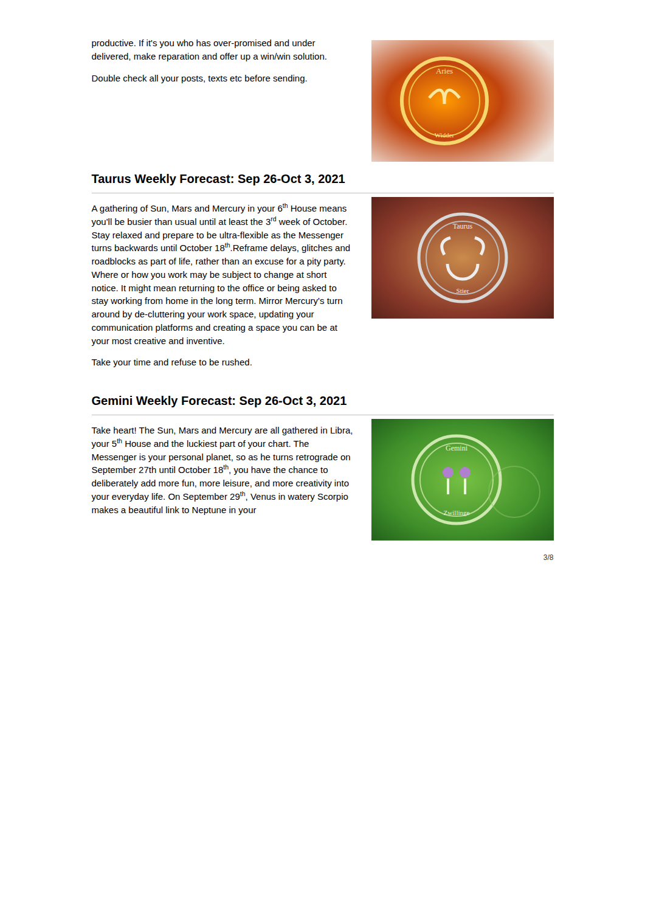productive. If it's you who has over-promised and under delivered, make reparation and offer up a win/win solution.
Double check all your posts, texts etc before sending.
Taurus Weekly Forecast: Sep 26-Oct 3, 2021
A gathering of Sun, Mars and Mercury in your 6th House means you'll be busier than usual until at least the 3rd week of October. Stay relaxed and prepare to be ultra-flexible as the Messenger turns backwards until October 18th.Reframe delays, glitches and roadblocks as part of life, rather than an excuse for a pity party. Where or how you work may be subject to change at short notice. It might mean returning to the office or being asked to stay working from home in the long term. Mirror Mercury's turn around by de-cluttering your work space, updating your communication platforms and creating a space you can be at your most creative and inventive.
Take your time and refuse to be rushed.
Gemini Weekly Forecast: Sep 26-Oct 3, 2021
Take heart! The Sun, Mars and Mercury are all gathered in Libra, your 5th House and the luckiest part of your chart. The Messenger is your personal planet, so as he turns retrograde on September 27th until October 18th, you have the chance to deliberately add more fun, more leisure, and more creativity into your everyday life. On September 29th, Venus in watery Scorpio makes a beautiful link to Neptune in your
3/8